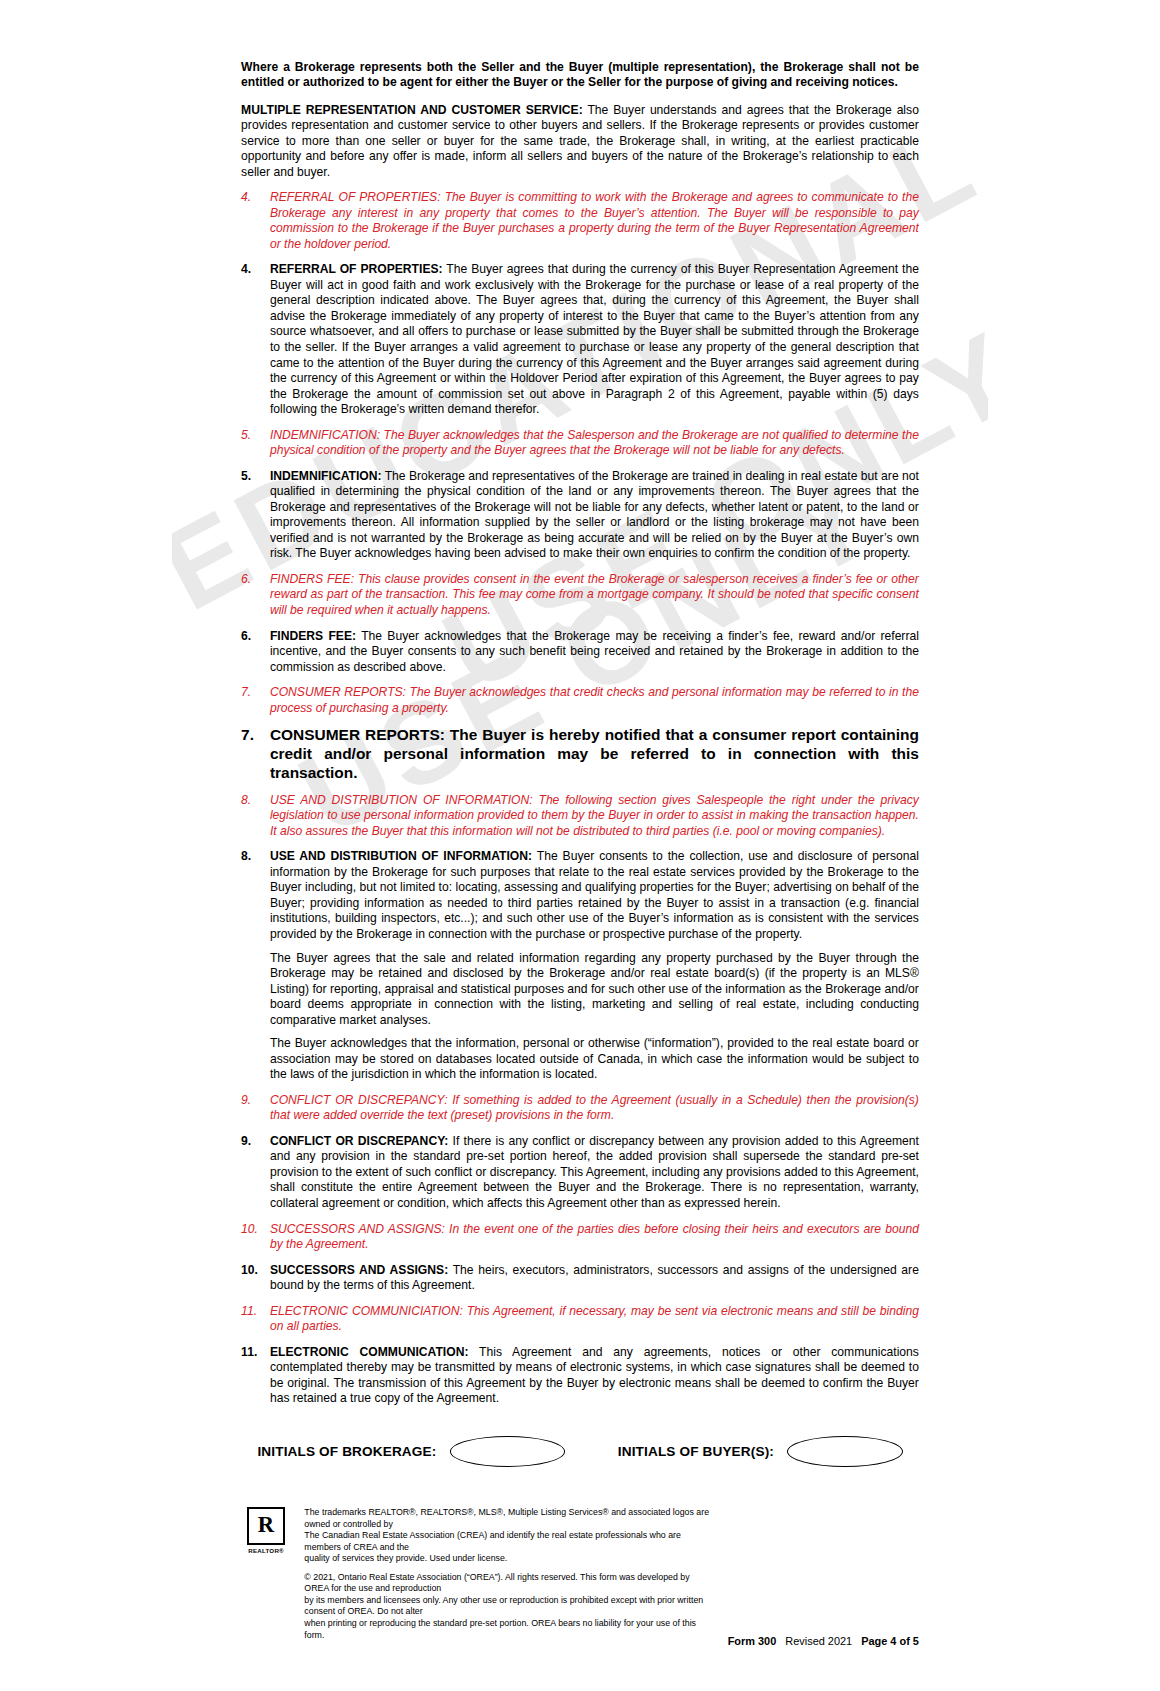EDUCATIONAL USE ONLY USE ONLY
Where a Brokerage represents both the Seller and the Buyer (multiple representation), the Brokerage shall not be entitled or authorized to be agent for either the Buyer or the Seller for the purpose of giving and receiving notices.
MULTIPLE REPRESENTATION AND CUSTOMER SERVICE: The Buyer understands and agrees that the Brokerage also provides representation and customer service to other buyers and sellers. If the Brokerage represents or provides customer service to more than one seller or buyer for the same trade, the Brokerage shall, in writing, at the earliest practicable opportunity and before any offer is made, inform all sellers and buyers of the nature of the Brokerage’s relationship to each seller and buyer.
4.
REFERRAL OF PROPERTIES: The Buyer is committing to work with the Brokerage and agrees to communicate to the Brokerage any interest in any property that comes to the Buyer’s attention. The Buyer will be responsible to pay commission to the Brokerage if the Buyer purchases a property during the term of the Buyer Representation Agreement or the holdover period.
4.
REFERRAL OF PROPERTIES: The Buyer agrees that during the currency of this Buyer Representation Agreement the Buyer will act in good faith and work exclusively with the Brokerage for the purchase or lease of a real property of the general description indicated above. The Buyer agrees that, during the currency of this Agreement, the Buyer shall advise the Brokerage immediately of any property of interest to the Buyer that came to the Buyer’s attention from any source whatsoever, and all offers to purchase or lease submitted by the Buyer shall be submitted through the Brokerage to the seller. If the Buyer arranges a valid agreement to purchase or lease any property of the general description that came to the attention of the Buyer during the currency of this Agreement and the Buyer arranges said agreement during the currency of this Agreement or within the Holdover Period after expiration of this Agreement, the Buyer agrees to pay the Brokerage the amount of commission set out above in Paragraph 2 of this Agreement, payable within (5) days following the Brokerage’s written demand therefor.
5.
INDEMNIFICATION: The Buyer acknowledges that the Salesperson and the Brokerage are not qualified to determine the physical condition of the property and the Buyer agrees that the Brokerage will not be liable for any defects.
5.
INDEMNIFICATION: The Brokerage and representatives of the Brokerage are trained in dealing in real estate but are not qualified in determining the physical condition of the land or any improvements thereon. The Buyer agrees that the Brokerage and representatives of the Brokerage will not be liable for any defects, whether latent or patent, to the land or improvements thereon. All information supplied by the seller or landlord or the listing brokerage may not have been verified and is not warranted by the Brokerage as being accurate and will be relied on by the Buyer at the Buyer’s own risk. The Buyer acknowledges having been advised to make their own enquiries to confirm the condition of the property.
6.
FINDERS FEE: This clause provides consent in the event the Brokerage or salesperson receives a finder’s fee or other reward as part of the transaction. This fee may come from a mortgage company. It should be noted that specific consent will be required when it actually happens.
6.
FINDERS FEE: The Buyer acknowledges that the Brokerage may be receiving a finder’s fee, reward and/or referral incentive, and the Buyer consents to any such benefit being received and retained by the Brokerage in addition to the commission as described above.
7.
CONSUMER REPORTS: The Buyer acknowledges that credit checks and personal information may be referred to in the process of purchasing a property.
7.
CONSUMER REPORTS: The Buyer is hereby notified that a consumer report containing credit and/or personal information may be referred to in connection with this transaction.
8.
USE AND DISTRIBUTION OF INFORMATION: The following section gives Salespeople the right under the privacy legislation to use personal information provided to them by the Buyer in order to assist in making the transaction happen. It also assures the Buyer that this information will not be distributed to third parties (i.e. pool or moving companies).
8.
USE AND DISTRIBUTION OF INFORMATION: The Buyer consents to the collection, use and disclosure of personal information by the Brokerage for such purposes that relate to the real estate services provided by the Brokerage to the Buyer including, but not limited to: locating, assessing and qualifying properties for the Buyer; advertising on behalf of the Buyer; providing information as needed to third parties retained by the Buyer to assist in a transaction (e.g. financial institutions, building inspectors, etc...); and such other use of the Buyer’s information as is consistent with the services provided by the Brokerage in connection with the purchase or prospective purchase of the property.
The Buyer agrees that the sale and related information regarding any property purchased by the Buyer through the Brokerage may be retained and disclosed by the Brokerage and/or real estate board(s) (if the property is an MLS® Listing) for reporting, appraisal and statistical purposes and for such other use of the information as the Brokerage and/or board deems appropriate in connection with the listing, marketing and selling of real estate, including conducting comparative market analyses.
The Buyer acknowledges that the information, personal or otherwise (“information”), provided to the real estate board or association may be stored on databases located outside of Canada, in which case the information would be subject to the laws of the jurisdiction in which the information is located.
9.
CONFLICT OR DISCREPANCY: If something is added to the Agreement (usually in a Schedule) then the provision(s) that were added override the text (preset) provisions in the form.
9.
CONFLICT OR DISCREPANCY: If there is any conflict or discrepancy between any provision added to this Agreement and any provision in the standard pre-set portion hereof, the added provision shall supersede the standard pre-set provision to the extent of such conflict or discrepancy. This Agreement, including any provisions added to this Agreement, shall constitute the entire Agreement between the Buyer and the Brokerage. There is no representation, warranty, collateral agreement or condition, which affects this Agreement other than as expressed herein.
10.
SUCCESSORS AND ASSIGNS: In the event one of the parties dies before closing their heirs and executors are bound by the Agreement.
10.
SUCCESSORS AND ASSIGNS: The heirs, executors, administrators, successors and assigns of the undersigned are bound by the terms of this Agreement.
11.
ELECTRONIC COMMUNICIATION: This Agreement, if necessary, may be sent via electronic means and still be binding on all parties.
11.
ELECTRONIC COMMUNICATION: This Agreement and any agreements, notices or other communications contemplated thereby may be transmitted by means of electronic systems, in which case signatures shall be deemed to be original. The transmission of this Agreement by the Buyer by electronic means shall be deemed to confirm the Buyer has retained a true copy of the Agreement.
INITIALS OF BROKERAGE:
INITIALS OF BUYER(S):
REALTOR®
The trademarks REALTOR®, REALTORS®, MLS®, Multiple Listing Services® and associated logos are owned or controlled by
The Canadian Real Estate Association (CREA) and identify the real estate professionals who are members of CREA and the
quality of services they provide. Used under license.
© 2021, Ontario Real Estate Association (“OREA”). All rights reserved. This form was developed by OREA for the use and reproduction
by its members and licensees only. Any other use or reproduction is prohibited except with prior written consent of OREA. Do not alter
when printing or reproducing the standard pre-set portion. OREA bears no liability for your use of this form.
Form 300 Revised 2021 Page 4 of 5